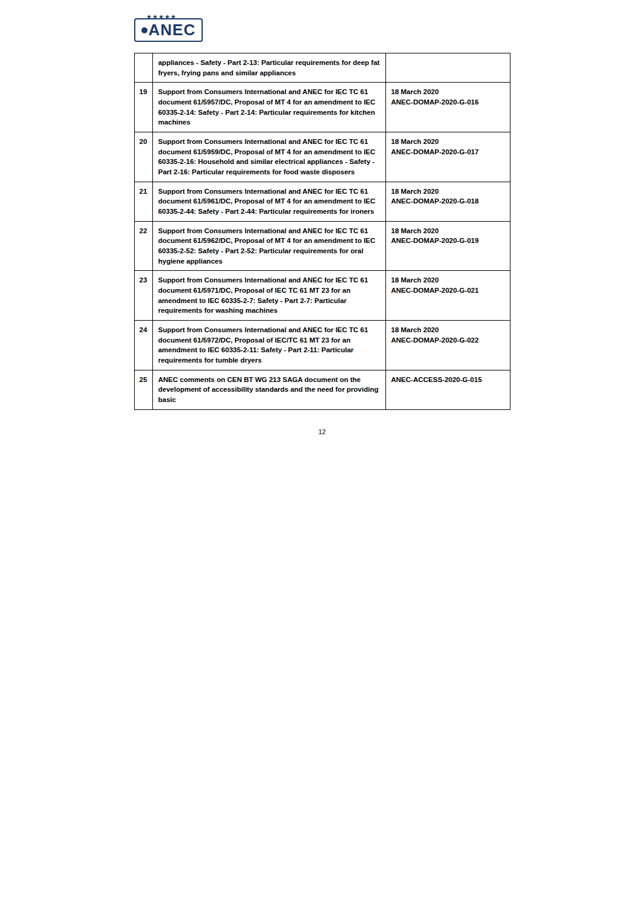★★★★★ ANEC
| | appliances - Safety - Part 2-13: Particular requirements for deep fat fryers, frying pans and similar appliances | |
| 19 | Support from Consumers International and ANEC for IEC TC 61 document 61/5957/DC, Proposal of MT 4 for an amendment to IEC 60335-2-14: Safety - Part 2-14: Particular requirements for kitchen machines | 18 March 2020 ANEC-DOMAP-2020-G-016 |
| 20 | Support from Consumers International and ANEC for IEC TC 61 document 61/5959/DC, Proposal of MT 4 for an amendment to IEC 60335-2-16: Household and similar electrical appliances - Safety - Part 2-16: Particular requirements for food waste disposers | 18 March 2020 ANEC-DOMAP-2020-G-017 |
| 21 | Support from Consumers International and ANEC for IEC TC 61 document 61/5961/DC, Proposal of MT 4 for an amendment to IEC 60335-2-44: Safety - Part 2-44: Particular requirements for ironers | 18 March 2020 ANEC-DOMAP-2020-G-018 |
| 22 | Support from Consumers International and ANEC for IEC TC 61 document 61/5962/DC, Proposal of MT 4 for an amendment to IEC 60335-2-52: Safety - Part 2-52: Particular requirements for oral hygiene appliances | 18 March 2020 ANEC-DOMAP-2020-G-019 |
| 23 | Support from Consumers International and ANEC for IEC TC 61 document 61/5971/DC, Proposal of IEC TC 61 MT 23 for an amendment to IEC 60335-2-7: Safety - Part 2-7: Particular requirements for washing machines | 18 March 2020 ANEC-DOMAP-2020-G-021 |
| 24 | Support from Consumers International and ANEC for IEC TC 61 document 61/5972/DC, Proposal of IEC/TC 61 MT 23 for an amendment to IEC 60335-2-11: Safety - Part 2-11: Particular requirements for tumble dryers | 18 March 2020 ANEC-DOMAP-2020-G-022 |
| 25 | ANEC comments on CEN BT WG 213 SAGA document on the development of accessibility standards and the need for providing basic | ANEC-ACCESS-2020-G-015 |
12